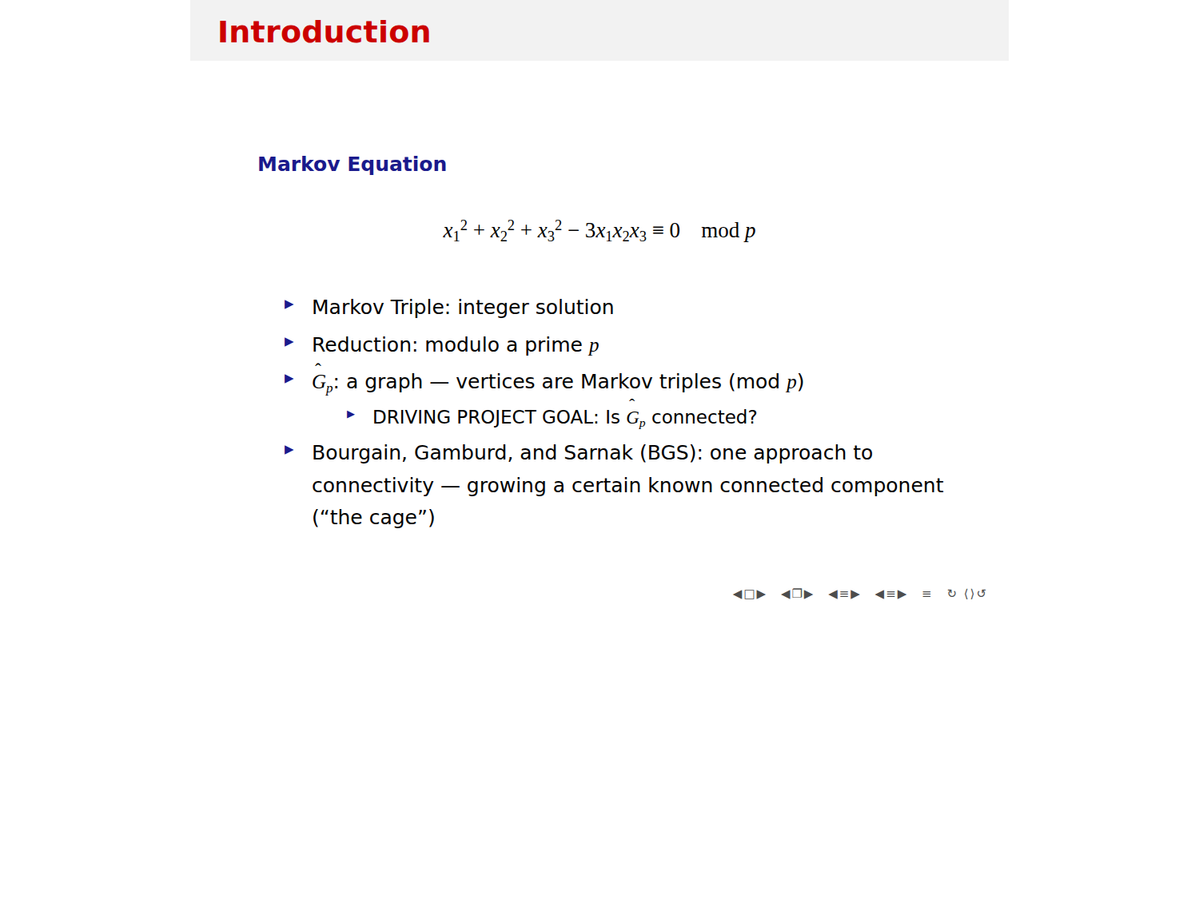Introduction
Markov Equation
x12 + x22 + x32 − 3x1x2x3 ≡ 0mod p
Markov Triple: integer solution
Reduction: modulo a prime p
Gp: a graph — vertices are Markov triples (mod p)
DRIVING PROJECT GOAL: Is Gp connected?
Bourgain, Gamburd, and Sarnak (BGS): one approach to connectivity — growing a certain known connected component (“the cage”)
◀□▶ ◀❐▶ ◀≡▶ ◀≡▶ ≡ ↻ ⟨⟩↺